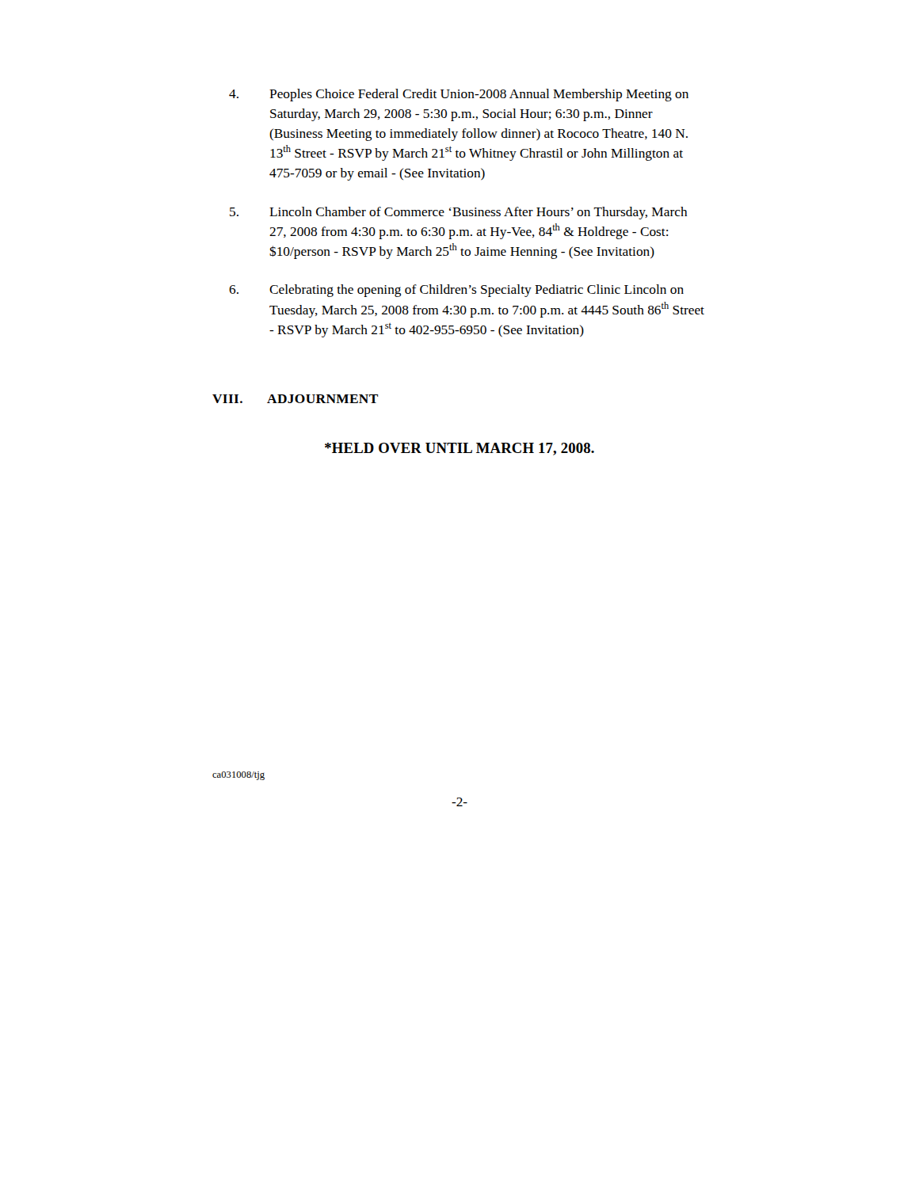4. Peoples Choice Federal Credit Union-2008 Annual Membership Meeting on Saturday, March 29, 2008 - 5:30 p.m., Social Hour; 6:30 p.m., Dinner (Business Meeting to immediately follow dinner) at Rococo Theatre, 140 N. 13th Street - RSVP by March 21st to Whitney Chrastil or John Millington at 475-7059 or by email - (See Invitation)
5. Lincoln Chamber of Commerce ‘Business After Hours’ on Thursday, March 27, 2008 from 4:30 p.m. to 6:30 p.m. at Hy-Vee, 84th & Holdrege - Cost: $10/person - RSVP by March 25th to Jaime Henning - (See Invitation)
6. Celebrating the opening of Children’s Specialty Pediatric Clinic Lincoln on Tuesday, March 25, 2008 from 4:30 p.m. to 7:00 p.m. at 4445 South 86th Street - RSVP by March 21st to 402-955-6950 - (See Invitation)
VIII. ADJOURNMENT
*HELD OVER UNTIL MARCH 17, 2008.
ca031008/tjg
-2-